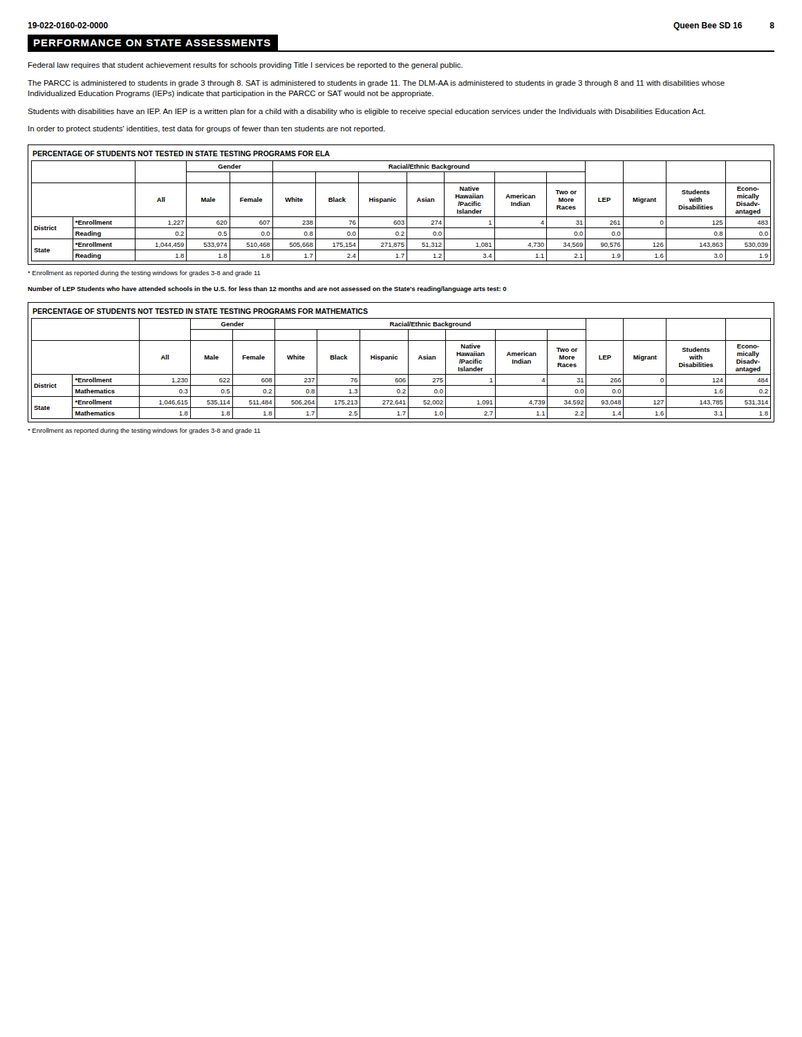19-022-0160-02-0000
Queen Bee SD 16
8
PERFORMANCE ON STATE ASSESSMENTS
Federal law requires that student achievement results for schools providing Title I services be reported to the general public.
The PARCC is administered to students in grade 3 through 8. SAT is administered to students in grade 11. The DLM-AA is administered to students in grade 3 through 8 and 11 with disabilities whose Individualized Education Programs (IEPs) indicate that participation in the PARCC or SAT would not be appropriate.
Students with disabilities have an IEP. An IEP is a written plan for a child with a disability who is eligible to receive special education services under the Individuals with Disabilities Education Act.
In order to protect students' identities, test data for groups of fewer than ten students are not reported.
PERCENTAGE OF STUDENTS NOT TESTED IN STATE TESTING PROGRAMS FOR ELA
| | | Gender | Racial/Ethnic Background | | | | |
| --- | --- | --- | --- | --- | --- | --- | --- |
| | All | Male | Female | White | Black | Hispanic | Asian | Native Hawaiian /Pacific Islander | American Indian | Two or More Races | LEP | Migrant | Students with Disabilities | Econo- mically Disadv- antaged |
| District | *Enrollment | 1,227 | 620 | 607 | 238 | 76 | 603 | 274 | 1 | 4 | 31 | 261 | 0 | 125 | 483 |
| Reading | 0.2 | 0.5 | 0.0 | 0.8 | 0.0 | 0.2 | 0.0 | | | 0.0 | 0.0 | | 0.8 | 0.0 |
| State | *Enrollment | 1,044,459 | 533,974 | 510,468 | 505,668 | 175,154 | 271,875 | 51,312 | 1,081 | 4,730 | 34,569 | 90,576 | 126 | 143,863 | 530,039 |
| Reading | 1.8 | 1.8 | 1.8 | 1.7 | 2.4 | 1.7 | 1.2 | 3.4 | 1.1 | 2.1 | 1.9 | 1.6 | 3.0 | 1.9 |
* Enrollment as reported during the testing windows for grades 3-8 and grade 11
Number of LEP Students who have attended schools in the U.S. for less than 12 months and are not assessed on the State's reading/language arts test: 0
PERCENTAGE OF STUDENTS NOT TESTED IN STATE TESTING PROGRAMS FOR MATHEMATICS
| | | Gender | Racial/Ethnic Background | | | | |
| --- | --- | --- | --- | --- | --- | --- | --- |
| | All | Male | Female | White | Black | Hispanic | Asian | Native Hawaiian /Pacific Islander | American Indian | Two or More Races | LEP | Migrant | Students with Disabilities | Econo- mically Disadv- antaged |
| District | *Enrollment | 1,230 | 622 | 608 | 237 | 76 | 606 | 275 | 1 | 4 | 31 | 266 | 0 | 124 | 484 |
| Mathematics | 0.3 | 0.5 | 0.2 | 0.8 | 1.3 | 0.2 | 0.0 | | | 0.0 | 0.0 | | 1.6 | 0.2 |
| State | *Enrollment | 1,046,615 | 535,114 | 511,484 | 506,264 | 175,213 | 272,641 | 52,002 | 1,091 | 4,739 | 34,592 | 93,048 | 127 | 143,785 | 531,314 |
| Mathematics | 1.8 | 1.8 | 1.8 | 1.7 | 2.5 | 1.7 | 1.0 | 2.7 | 1.1 | 2.2 | 1.4 | 1.6 | 3.1 | 1.8 |
* Enrollment as reported during the testing windows for grades 3-8 and grade 11